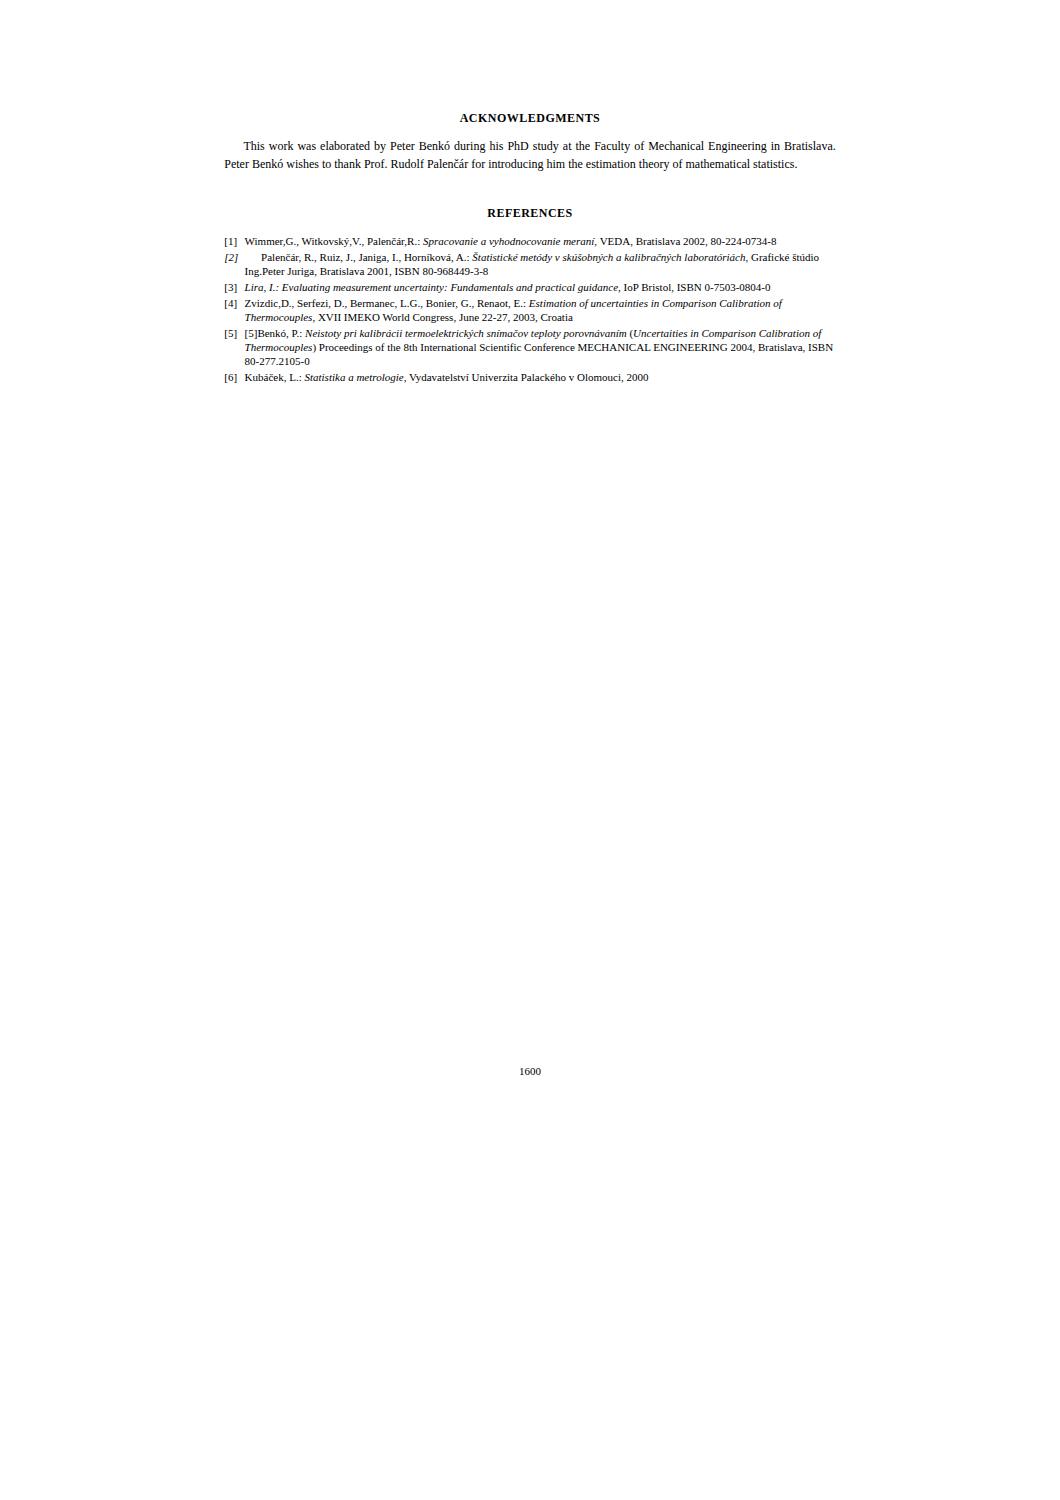ACKNOWLEDGMENTS
This work was elaborated by Peter Benkó during his PhD study at the Faculty of Mechanical Engineering in Bratislava. Peter Benkó wishes to thank Prof. Rudolf Palenčár for introducing him the estimation theory of mathematical statistics.
REFERENCES
[1] Wimmer,G., Witkovský,V., Palenčár,R.: Spracovanie a vyhodnocovanie meraní, VEDA, Bratislava 2002, 80-224-0734-8
[2] Palenčár, R., Ruiz, J., Janiga, I., Horníková, A.: Štatistické metódy v skúšobných a kalibračných laboratóriách, Grafické štúdio Ing.Peter Juriga, Bratislava 2001, ISBN 80-968449-3-8
[3] Lira, I.: Evaluating measurement uncertainty: Fundamentals and practical guidance, IoP Bristol, ISBN 0-7503-0804-0
[4] Zvizdic,D., Serfezi, D., Bermanec, L.G., Bonier, G., Renaot, E.: Estimation of uncertainties in Comparison Calibration of Thermocouples, XVII IMEKO World Congress, June 22-27, 2003, Croatia
[5][5]Benkó, P.: Neistoty pri kalibrácii termoelektrických snímačov teploty porovnávaním (Uncertaities in Comparison Calibration of Thermocouples) Proceedings of the 8th International Scientific Conference MECHANICAL ENGINEERING 2004, Bratislava, ISBN 80-277.2105-0
[6] Kubáček, L.: Statistika a metrologie, Vydavatelství Univerzita Palackého v Olomouci, 2000
1600